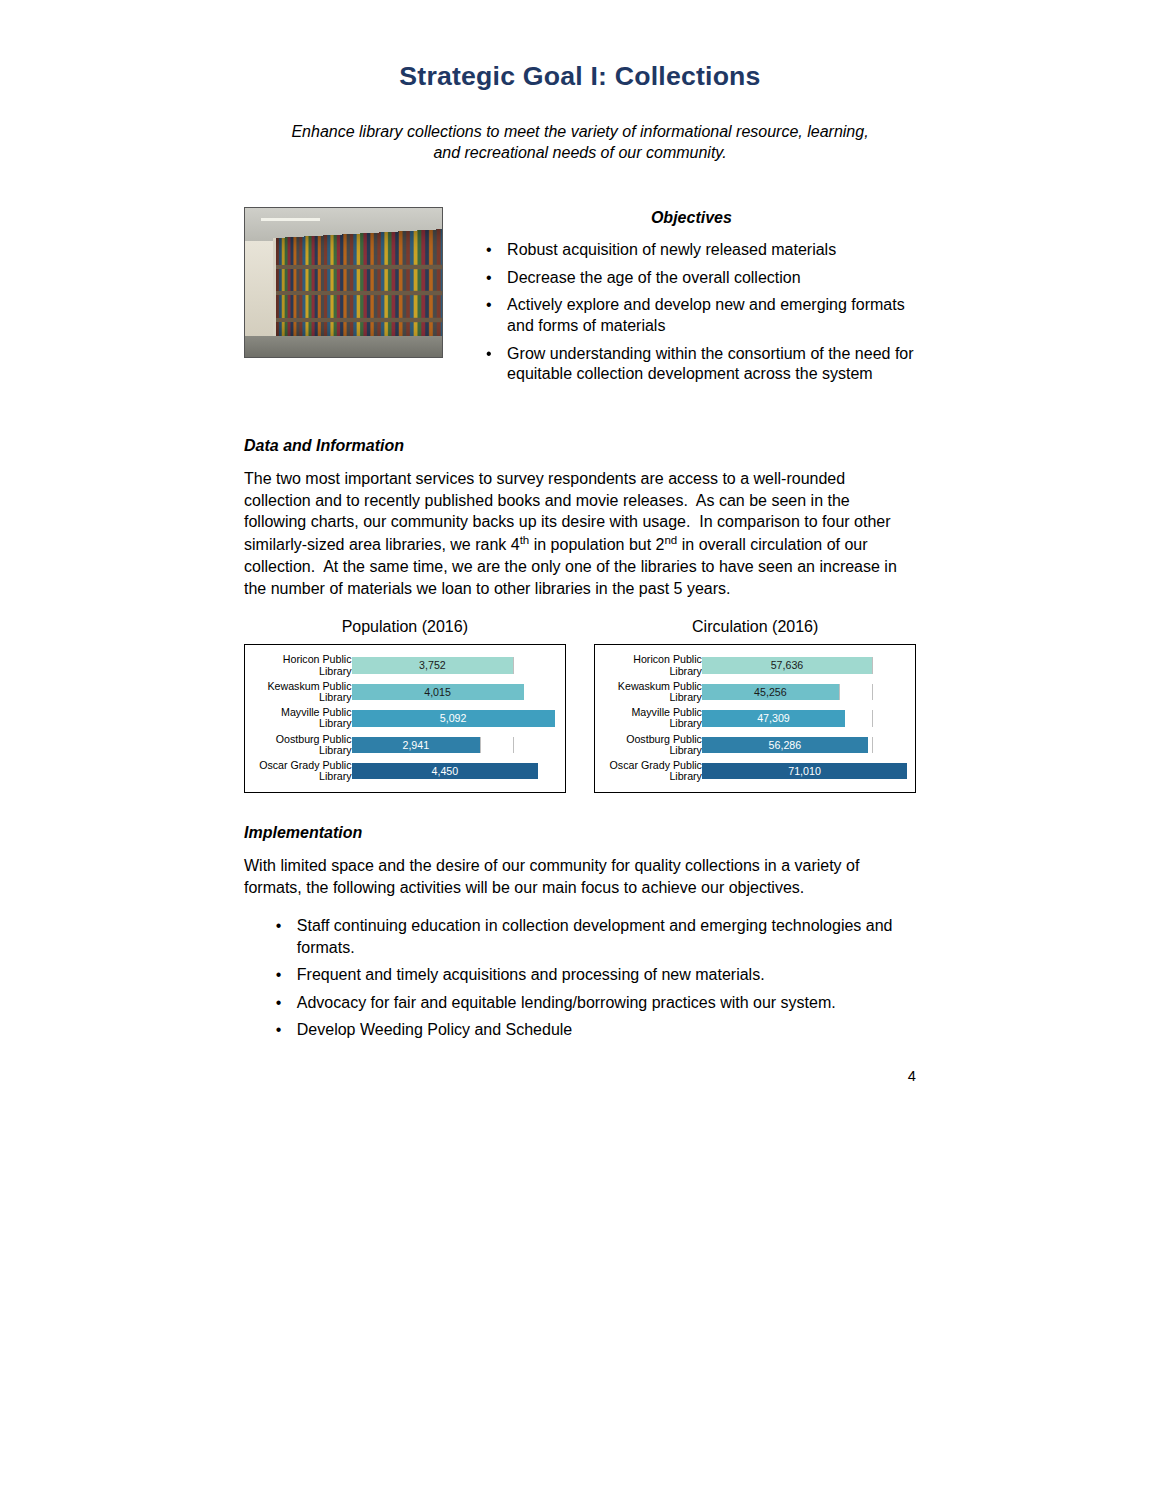Strategic Goal I: Collections
Enhance library collections to meet the variety of informational resource, learning,
and recreational needs of our community.
Objectives
Robust acquisition of newly released materials
Decrease the age of the overall collection
Actively explore and develop new and emerging formats and forms of materials
Grow understanding within the consortium of the need for equitable collection development across the system
Data and Information
The two most important services to survey respondents are access to a well-rounded collection and to recently published books and movie releases. As can be seen in the following charts, our community backs up its desire with usage. In comparison to four other similarly-sized area libraries, we rank 4th in population but 2nd in overall circulation of our collection. At the same time, we are the only one of the libraries to have seen an increase in the number of materials we loan to other libraries in the past 5 years.
Population (2016)
Circulation (2016)
| Horicon Public Library | 3,752 |
| Kewaskum Public Library | 4,015 |
| Mayville Public Library | 5,092 |
| Oostburg Public Library | 2,941 |
| Oscar Grady Public Library | 4,450 |
| Horicon Public Library | 57,636 |
| Kewaskum Public Library | 45,256 |
| Mayville Public Library | 47,309 |
| Oostburg Public Library | 56,286 |
| Oscar Grady Public Library | 71,010 |
Implementation
With limited space and the desire of our community for quality collections in a variety of formats, the following activities will be our main focus to achieve our objectives.
Staff continuing education in collection development and emerging technologies and formats.
Frequent and timely acquisitions and processing of new materials.
Advocacy for fair and equitable lending/borrowing practices with our system.
Develop Weeding Policy and Schedule
4